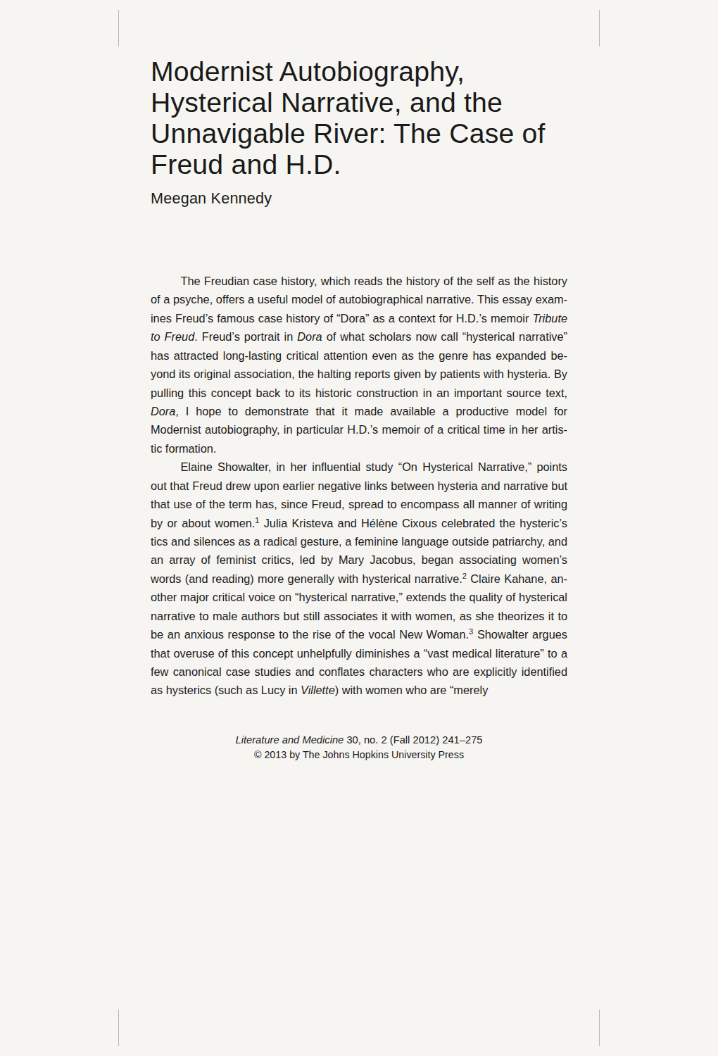Modernist Autobiography, Hysterical Narrative, and the Unnavigable River: The Case of Freud and H.D.
Meegan Kennedy
The Freudian case history, which reads the history of the self as the history of a psyche, offers a useful model of autobiographical narrative. This essay examines Freud’s famous case history of “Dora” as a context for H.D.’s memoir Tribute to Freud. Freud’s portrait in Dora of what scholars now call “hysterical narrative” has attracted long-lasting critical attention even as the genre has expanded beyond its original association, the halting reports given by patients with hysteria. By pulling this concept back to its historic construction in an important source text, Dora, I hope to demonstrate that it made available a productive model for Modernist autobiography, in particular H.D.’s memoir of a critical time in her artistic formation.
Elaine Showalter, in her influential study “On Hysterical Narrative,” points out that Freud drew upon earlier negative links between hysteria and narrative but that use of the term has, since Freud, spread to encompass all manner of writing by or about women.1 Julia Kristeva and Hélène Cixous celebrated the hysteric’s tics and silences as a radical gesture, a feminine language outside patriarchy, and an array of feminist critics, led by Mary Jacobus, began associating women’s words (and reading) more generally with hysterical narrative.2 Claire Kahane, another major critical voice on “hysterical narrative,” extends the quality of hysterical narrative to male authors but still associates it with women, as she theorizes it to be an anxious response to the rise of the vocal New Woman.3 Showalter argues that overuse of this concept unhelpfully diminishes a “vast medical literature” to a few canonical case studies and conflates characters who are explicitly identified as hysterics (such as Lucy in Villette) with women who are “merely
Literature and Medicine 30, no. 2 (Fall 2012) 241–275
© 2013 by The Johns Hopkins University Press